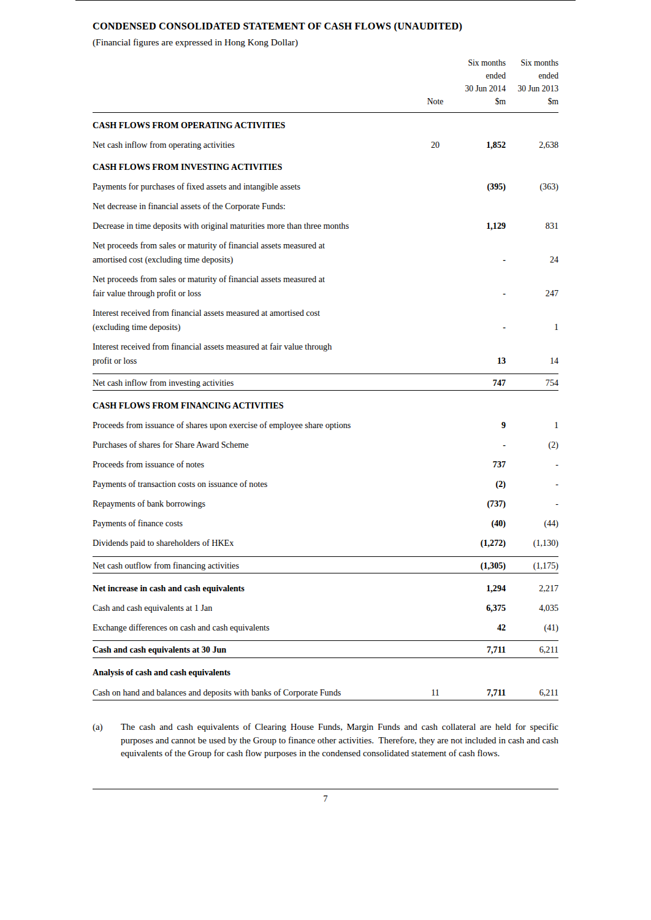CONDENSED CONSOLIDATED STATEMENT OF CASH FLOWS (UNAUDITED)
(Financial figures are expressed in Hong Kong Dollar)
| | | Six months | Six months |
| | | ended | ended |
| | | 30 Jun 2014 | 30 Jun 2013 |
| | Note | $m | $m |
| CASH FLOWS FROM OPERATING ACTIVITIES | | | |
| Net cash inflow from operating activities | 20 | 1,852 | 2,638 |
| CASH FLOWS FROM INVESTING ACTIVITIES | | | |
| Payments for purchases of fixed assets and intangible assets | | (395) | (363) |
| Net decrease in financial assets of the Corporate Funds: | | | |
| Decrease in time deposits with original maturities more than three months | | 1,129 | 831 |
| Net proceeds from sales or maturity of financial assets measured at | | | |
| amortised cost (excluding time deposits) | | - | 24 |
| Net proceeds from sales or maturity of financial assets measured at | | | |
| fair value through profit or loss | | - | 247 |
| Interest received from financial assets measured at amortised cost | | | |
| (excluding time deposits) | | - | 1 |
| Interest received from financial assets measured at fair value through | | | |
| profit or loss | | 13 | 14 |
| Net cash inflow from investing activities | | 747 | 754 |
| CASH FLOWS FROM FINANCING ACTIVITIES | | | |
| Proceeds from issuance of shares upon exercise of employee share options | | 9 | 1 |
| Purchases of shares for Share Award Scheme | | - | (2) |
| Proceeds from issuance of notes | | 737 | - |
| Payments of transaction costs on issuance of notes | | (2) | - |
| Repayments of bank borrowings | | (737) | - |
| Payments of finance costs | | (40) | (44) |
| Dividends paid to shareholders of HKEx | | (1,272) | (1,130) |
| Net cash outflow from financing activities | | (1,305) | (1,175) |
| Net increase in cash and cash equivalents | | 1,294 | 2,217 |
| Cash and cash equivalents at 1 Jan | | 6,375 | 4,035 |
| Exchange differences on cash and cash equivalents | | 42 | (41) |
| Cash and cash equivalents at 30 Jun | | 7,711 | 6,211 |
| Analysis of cash and cash equivalents | | | |
| Cash on hand and balances and deposits with banks of Corporate Funds | 11 | 7,711 | 6,211 |
(a)
The cash and cash equivalents of Clearing House Funds, Margin Funds and cash collateral are held for specific purposes and cannot be used by the Group to finance other activities. Therefore, they are not included in cash and cash equivalents of the Group for cash flow purposes in the condensed consolidated statement of cash flows.
7